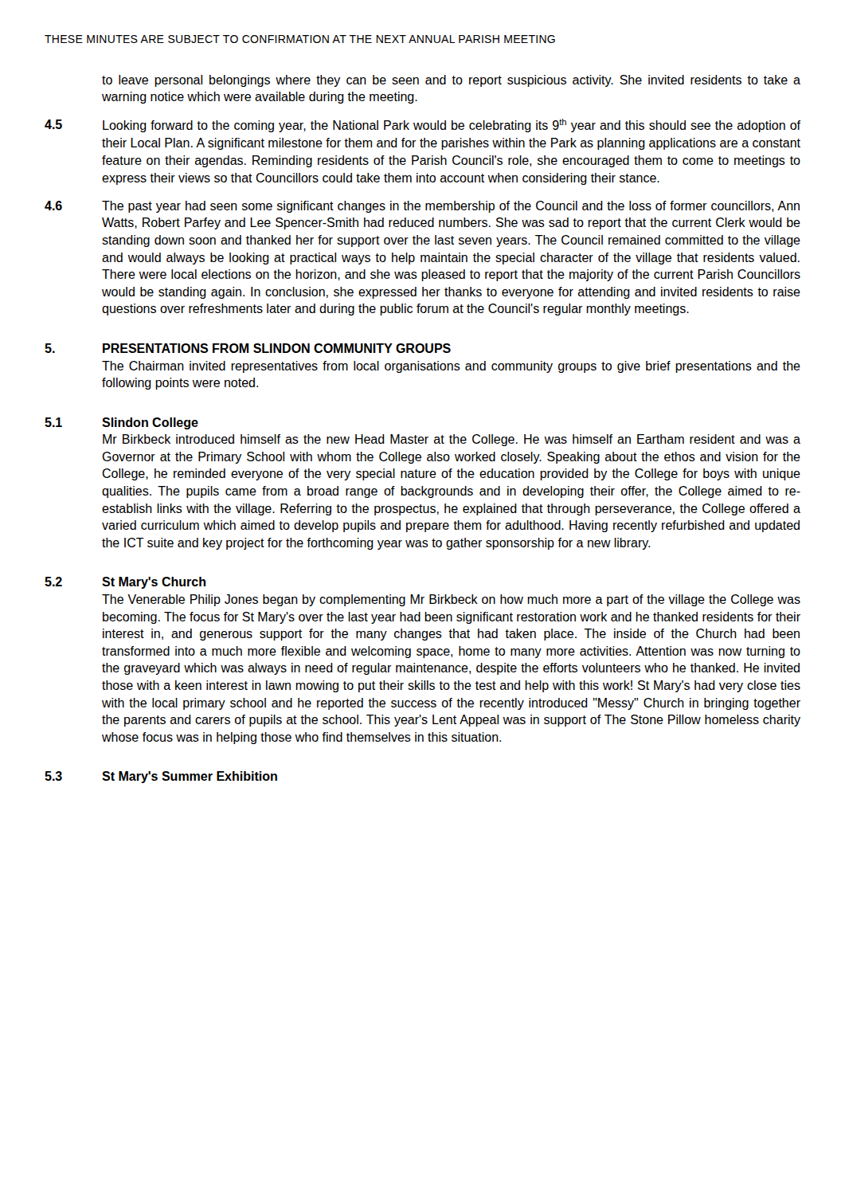THESE MINUTES ARE SUBJECT TO CONFIRMATION AT THE NEXT ANNUAL PARISH MEETING
to leave personal belongings where they can be seen and to report suspicious activity. She invited residents to take a warning notice which were available during the meeting.
4.5 Looking forward to the coming year, the National Park would be celebrating its 9th year and this should see the adoption of their Local Plan. A significant milestone for them and for the parishes within the Park as planning applications are a constant feature on their agendas. Reminding residents of the Parish Council's role, she encouraged them to come to meetings to express their views so that Councillors could take them into account when considering their stance.
4.6 The past year had seen some significant changes in the membership of the Council and the loss of former councillors, Ann Watts, Robert Parfey and Lee Spencer-Smith had reduced numbers. She was sad to report that the current Clerk would be standing down soon and thanked her for support over the last seven years. The Council remained committed to the village and would always be looking at practical ways to help maintain the special character of the village that residents valued. There were local elections on the horizon, and she was pleased to report that the majority of the current Parish Councillors would be standing again. In conclusion, she expressed her thanks to everyone for attending and invited residents to raise questions over refreshments later and during the public forum at the Council's regular monthly meetings.
5. Presentations from Slindon Community Groups
The Chairman invited representatives from local organisations and community groups to give brief presentations and the following points were noted.
5.1 Slindon College
Mr Birkbeck introduced himself as the new Head Master at the College. He was himself an Eartham resident and was a Governor at the Primary School with whom the College also worked closely. Speaking about the ethos and vision for the College, he reminded everyone of the very special nature of the education provided by the College for boys with unique qualities. The pupils came from a broad range of backgrounds and in developing their offer, the College aimed to re-establish links with the village. Referring to the prospectus, he explained that through perseverance, the College offered a varied curriculum which aimed to develop pupils and prepare them for adulthood. Having recently refurbished and updated the ICT suite and key project for the forthcoming year was to gather sponsorship for a new library.
5.2 St Mary's Church
The Venerable Philip Jones began by complementing Mr Birkbeck on how much more a part of the village the College was becoming. The focus for St Mary's over the last year had been significant restoration work and he thanked residents for their interest in, and generous support for the many changes that had taken place. The inside of the Church had been transformed into a much more flexible and welcoming space, home to many more activities. Attention was now turning to the graveyard which was always in need of regular maintenance, despite the efforts volunteers who he thanked. He invited those with a keen interest in lawn mowing to put their skills to the test and help with this work! St Mary's had very close ties with the local primary school and he reported the success of the recently introduced "Messy" Church in bringing together the parents and carers of pupils at the school. This year's Lent Appeal was in support of The Stone Pillow homeless charity whose focus was in helping those who find themselves in this situation.
5.3 St Mary's Summer Exhibition